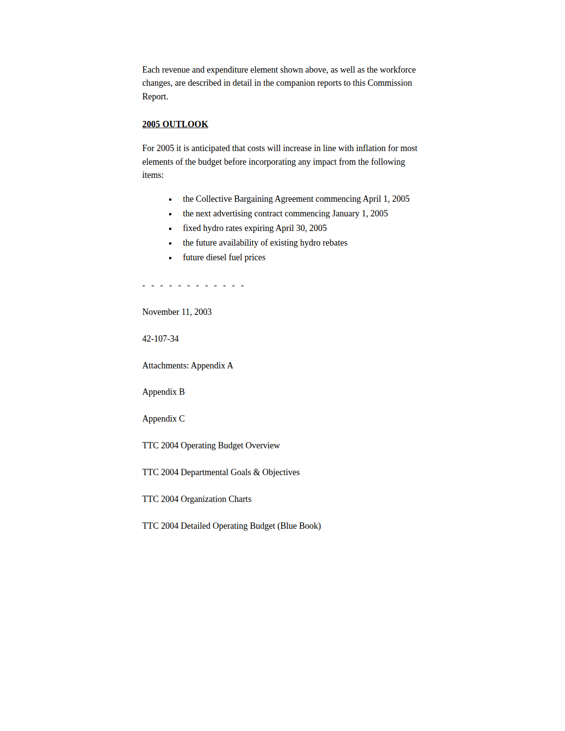Each revenue and expenditure element shown above, as well as the workforce changes, are described in detail in the companion reports to this Commission Report.
2005 OUTLOOK
For 2005 it is anticipated that costs will increase in line with inflation for most elements of the budget before incorporating any impact from the following items:
the Collective Bargaining Agreement commencing April 1, 2005
the next advertising contract commencing January 1, 2005
fixed hydro rates expiring April 30, 2005
the future availability of existing hydro rebates
future diesel fuel prices
- - - - - - - - - - - -
November 11, 2003
42-107-34
Attachments: Appendix A
Appendix B
Appendix C
TTC 2004 Operating Budget Overview
TTC 2004 Departmental Goals & Objectives
TTC 2004 Organization Charts
TTC 2004 Detailed Operating Budget (Blue Book)